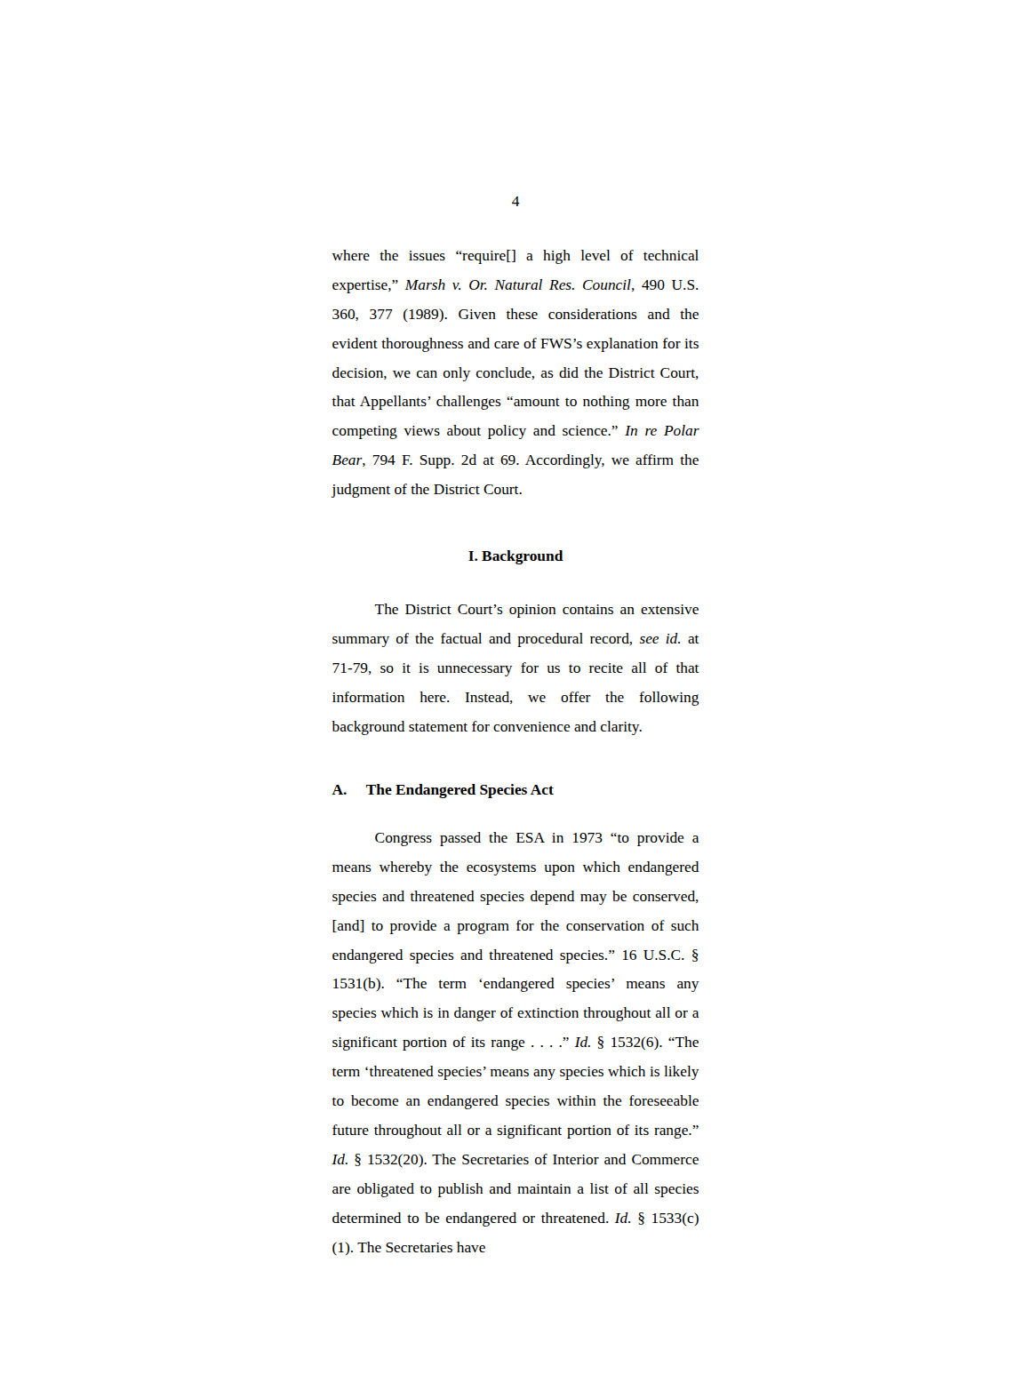4
where the issues “require[] a high level of technical expertise,” Marsh v. Or. Natural Res. Council, 490 U.S. 360, 377 (1989). Given these considerations and the evident thoroughness and care of FWS’s explanation for its decision, we can only conclude, as did the District Court, that Appellants’ challenges “amount to nothing more than competing views about policy and science.” In re Polar Bear, 794 F. Supp. 2d at 69. Accordingly, we affirm the judgment of the District Court.
I. Background
The District Court’s opinion contains an extensive summary of the factual and procedural record, see id. at 71-79, so it is unnecessary for us to recite all of that information here. Instead, we offer the following background statement for convenience and clarity.
A. The Endangered Species Act
Congress passed the ESA in 1973 “to provide a means whereby the ecosystems upon which endangered species and threatened species depend may be conserved, [and] to provide a program for the conservation of such endangered species and threatened species.” 16 U.S.C. § 1531(b). “The term ‘endangered species’ means any species which is in danger of extinction throughout all or a significant portion of its range . . . .” Id. § 1532(6). “The term ‘threatened species’ means any species which is likely to become an endangered species within the foreseeable future throughout all or a significant portion of its range.” Id. § 1532(20). The Secretaries of Interior and Commerce are obligated to publish and maintain a list of all species determined to be endangered or threatened. Id. § 1533(c)(1). The Secretaries have